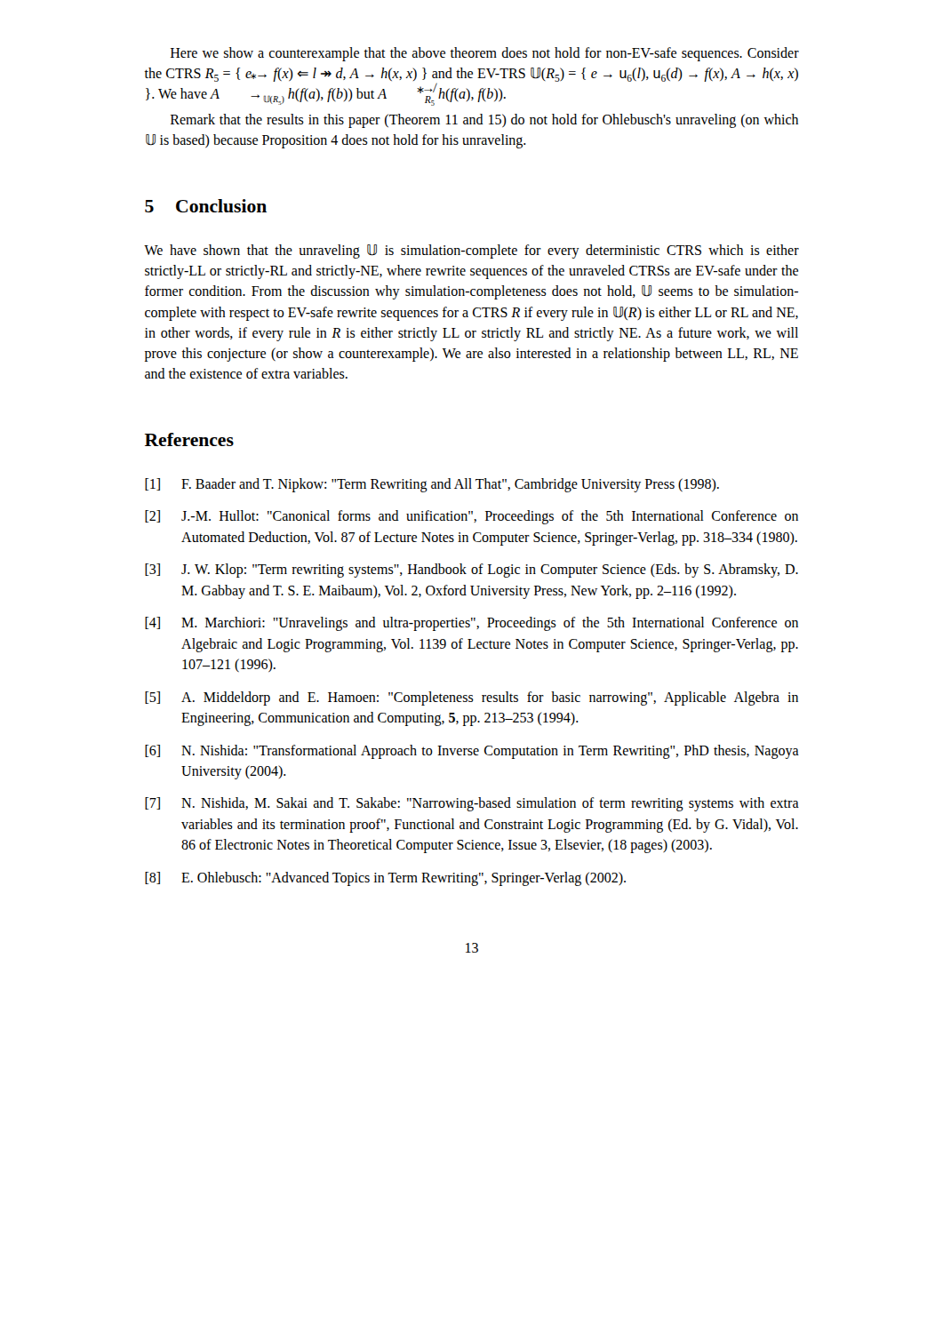Here we show a counterexample that the above theorem does not hold for non-EV-safe sequences. Consider the CTRS R5 = { e → f(x) ⇐ l ↠ d, A → h(x, x) } and the EV-TRS 𝕌(R5) = { e → u6(l), u6(d) → f(x), A → h(x, x) }. We have A ∗→𝕌(R5) h(f(a), f(b)) but A ∗↛R5 h(f(a), f(b)).
Remark that the results in this paper (Theorem 11 and 15) do not hold for Ohlebusch's unraveling (on which 𝕌 is based) because Proposition 4 does not hold for his unraveling.
5 Conclusion
We have shown that the unraveling 𝕌 is simulation-complete for every deterministic CTRS which is either strictly-LL or strictly-RL and strictly-NE, where rewrite sequences of the unraveled CTRSs are EV-safe under the former condition. From the discussion why simulation-completeness does not hold, 𝕌 seems to be simulation-complete with respect to EV-safe rewrite sequences for a CTRS R if every rule in 𝕌(R) is either LL or RL and NE, in other words, if every rule in R is either strictly LL or strictly RL and strictly NE. As a future work, we will prove this conjecture (or show a counterexample). We are also interested in a relationship between LL, RL, NE and the existence of extra variables.
References
[1] F. Baader and T. Nipkow: "Term Rewriting and All That", Cambridge University Press (1998).
[2] J.-M. Hullot: "Canonical forms and unification", Proceedings of the 5th International Conference on Automated Deduction, Vol. 87 of Lecture Notes in Computer Science, Springer-Verlag, pp. 318–334 (1980).
[3] J. W. Klop: "Term rewriting systems", Handbook of Logic in Computer Science (Eds. by S. Abramsky, D. M. Gabbay and T. S. E. Maibaum), Vol. 2, Oxford University Press, New York, pp. 2–116 (1992).
[4] M. Marchiori: "Unravelings and ultra-properties", Proceedings of the 5th International Conference on Algebraic and Logic Programming, Vol. 1139 of Lecture Notes in Computer Science, Springer-Verlag, pp. 107–121 (1996).
[5] A. Middeldorp and E. Hamoen: "Completeness results for basic narrowing", Applicable Algebra in Engineering, Communication and Computing, 5, pp. 213–253 (1994).
[6] N. Nishida: "Transformational Approach to Inverse Computation in Term Rewriting", PhD thesis, Nagoya University (2004).
[7] N. Nishida, M. Sakai and T. Sakabe: "Narrowing-based simulation of term rewriting systems with extra variables and its termination proof", Functional and Constraint Logic Programming (Ed. by G. Vidal), Vol. 86 of Electronic Notes in Theoretical Computer Science, Issue 3, Elsevier, (18 pages) (2003).
[8] E. Ohlebusch: "Advanced Topics in Term Rewriting", Springer-Verlag (2002).
13